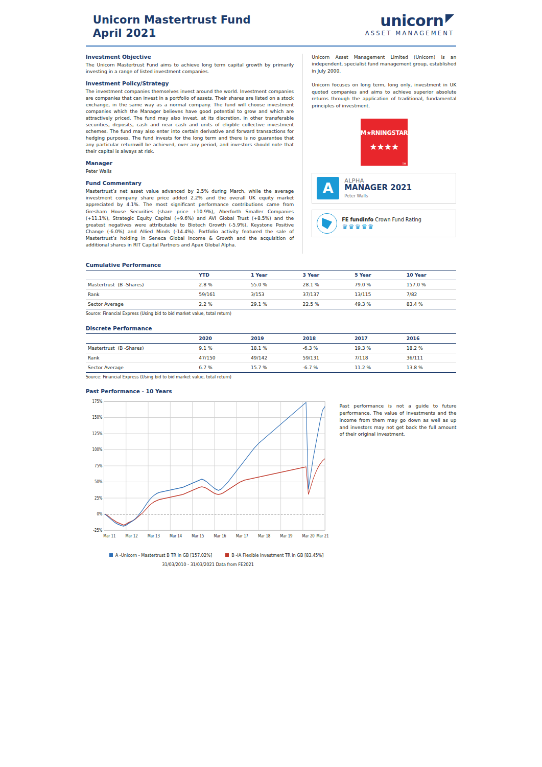Unicorn Mastertrust Fund
April 2021
unicorn
ASSET MANAGEMENT
Investment Objective
The Unicorn Mastertrust Fund aims to achieve long term capital growth by primarily investing in a range of listed investment companies.
Investment Policy/Strategy
The investment companies themselves invest around the world. Investment companies are companies that can invest in a portfolio of assets. Their shares are listed on a stock exchange, in the same way as a normal company. The fund will choose investment companies which the Manager believes have good potential to grow and which are attractively priced. The fund may also invest, at its discretion, in other transferable securities, deposits, cash and near cash and units of eligible collective investment schemes. The fund may also enter into certain derivative and forward transactions for hedging purposes. The fund invests for the long term and there is no guarantee that any particular returnwill be achieved, over any period, and investors should note that their capital is always at risk.
Manager
Peter Walls
Fund Commentary
Mastertrust’s net asset value advanced by 2.5% during March, while the average investment company share price added 2.2% and the overall UK equity market appreciated by 4.1%. The most significant performance contributions came from Gresham House Securities (share price +10.9%), Aberforth Smaller Companies (+11.1%), Strategic Equity Capital (+9.6%) and AVI Global Trust (+8.5%) and the greatest negatives were attributable to Biotech Growth (-5.9%), Keystone Positive Change (-6.0%) and Allied Minds (-14.4%). Portfolio activity featured the sale of Mastertrust’s holding in Seneca Global Income & Growth and the acquisition of additional shares in RIT Capital Partners and Apax Global Alpha.
Unicorn Asset Management Limited (Unicorn) is an independent, specialist fund management group, established in July 2000.
Unicorn focuses on long term, long only, investment in UK quoted companies and aims to achieve superior absolute returns through the application of traditional, fundamental principles of investment.
M★RNINGSTAR
★★★★
TM
A
ALPHA
MANAGER 2021
Peter Walls
FE fundinfo Crown Fund Rating
♛♛♛♛♛
Cumulative Performance
| | YTD | 1 Year | 3 Year | 5 Year | 10 Year |
| --- | --- | --- | --- | --- | --- |
| Mastertrust (B -Shares) | 2.8 % | 55.0 % | 28.1 % | 79.0 % | 157.0 % |
| Rank | 59/161 | 3/153 | 37/137 | 13/115 | 7/82 |
| Sector Average | 2.2 % | 29.1 % | 22.5 % | 49.3 % | 83.4 % |
Source: Financial Express (Using bid to bid market value, total return)
Discrete Performance
| | 2020 | 2019 | 2018 | 2017 | 2016 |
| --- | --- | --- | --- | --- | --- |
| Mastertrust (B -Shares) | 9.1 % | 18.1 % | -6.3 % | 19.3 % | 18.2 % |
| Rank | 47/150 | 49/142 | 59/131 | 7/118 | 36/111 |
| Sector Average | 6.7 % | 15.7 % | -6.7 % | 11.2 % | 13.8 % |
Source: Financial Express (Using bid to bid market value, total return)
Past Performance - 10 Years
175% 150% 125% 100% 75% 50% 25% 0% -25% Mar 11 Mar 12 Mar 13 Mar 14 Mar 15 Mar 16 Mar 17 Mar 18 Mar 19 Mar 20 Mar 21
A -Unicorn - Mastertrust B TR in GB [157.02%]
B -IA Flexible Investment TR in GB [83.45%]
31/03/2010 - 31/03/2021 Data from FE2021
Past performance is not a guide to future performance. The value of investments and the income from them may go down as well as up and investors may not get back the full amount of their original investment.